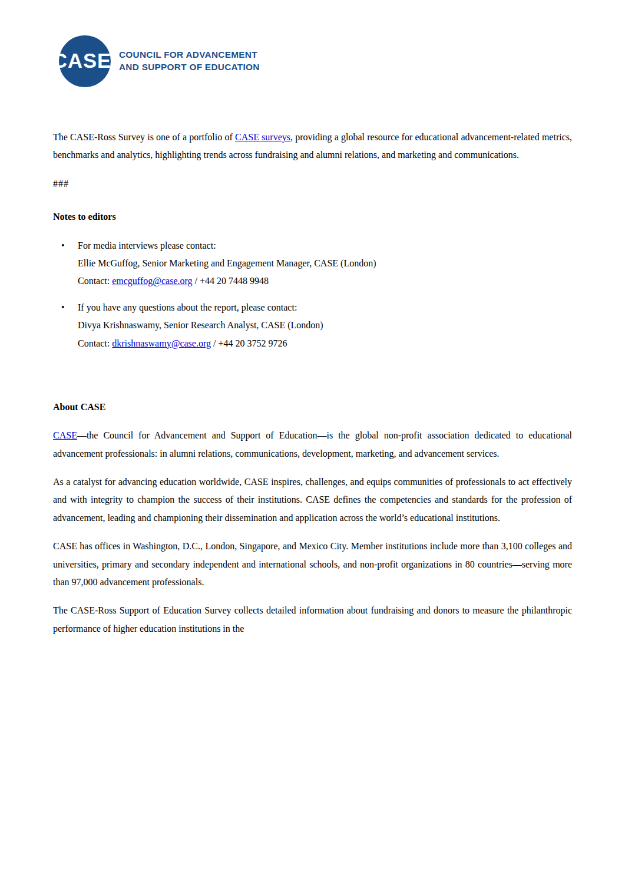CASE®
COUNCIL FOR ADVANCEMENT
AND SUPPORT OF EDUCATION
The CASE-Ross Survey is one of a portfolio of CASE surveys, providing a global resource for educational advancement-related metrics, benchmarks and analytics, highlighting trends across fundraising and alumni relations, and marketing and communications.
###
Notes to editors
For media interviews please contact:
Ellie McGuffog, Senior Marketing and Engagement Manager, CASE (London)
Contact: emcguffog@case.org / +44 20 7448 9948
If you have any questions about the report, please contact:
Divya Krishnaswamy, Senior Research Analyst, CASE (London)
Contact: dkrishnaswamy@case.org / +44 20 3752 9726
About CASE
CASE—the Council for Advancement and Support of Education—is the global non-profit association dedicated to educational advancement professionals: in alumni relations, communications, development, marketing, and advancement services.
As a catalyst for advancing education worldwide, CASE inspires, challenges, and equips communities of professionals to act effectively and with integrity to champion the success of their institutions. CASE defines the competencies and standards for the profession of advancement, leading and championing their dissemination and application across the world’s educational institutions.
CASE has offices in Washington, D.C., London, Singapore, and Mexico City. Member institutions include more than 3,100 colleges and universities, primary and secondary independent and international schools, and non-profit organizations in 80 countries—serving more than 97,000 advancement professionals.
The CASE-Ross Support of Education Survey collects detailed information about fundraising and donors to measure the philanthropic performance of higher education institutions in the